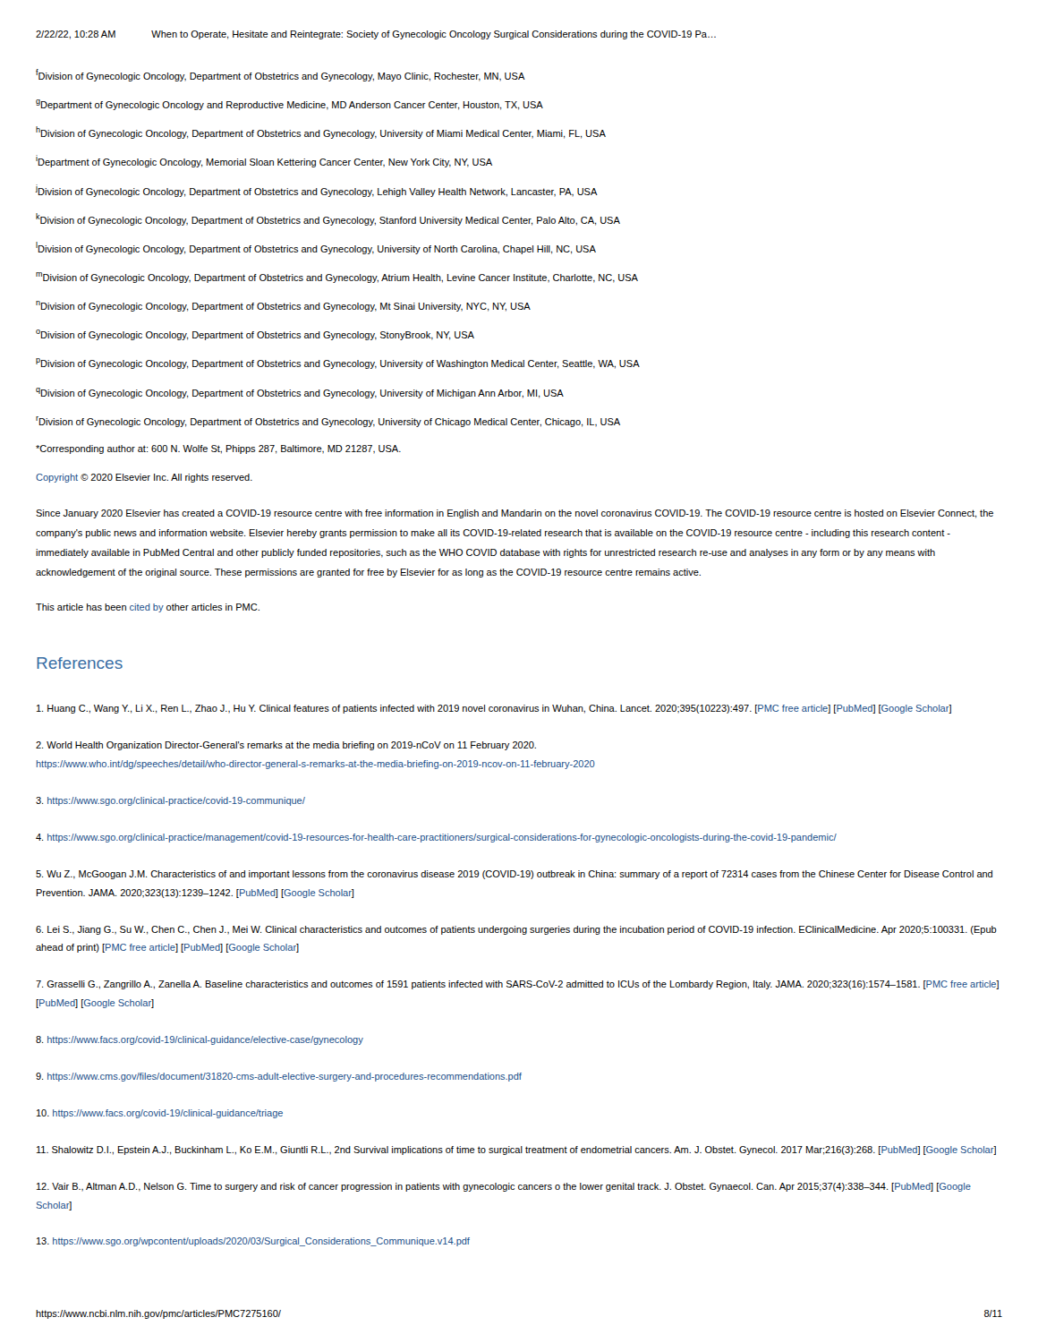2/22/22, 10:28 AM When to Operate, Hesitate and Reintegrate: Society of Gynecologic Oncology Surgical Considerations during the COVID-19 Pa…
fDivision of Gynecologic Oncology, Department of Obstetrics and Gynecology, Mayo Clinic, Rochester, MN, USA
gDepartment of Gynecologic Oncology and Reproductive Medicine, MD Anderson Cancer Center, Houston, TX, USA
hDivision of Gynecologic Oncology, Department of Obstetrics and Gynecology, University of Miami Medical Center, Miami, FL, USA
iDepartment of Gynecologic Oncology, Memorial Sloan Kettering Cancer Center, New York City, NY, USA
jDivision of Gynecologic Oncology, Department of Obstetrics and Gynecology, Lehigh Valley Health Network, Lancaster, PA, USA
kDivision of Gynecologic Oncology, Department of Obstetrics and Gynecology, Stanford University Medical Center, Palo Alto, CA, USA
lDivision of Gynecologic Oncology, Department of Obstetrics and Gynecology, University of North Carolina, Chapel Hill, NC, USA
mDivision of Gynecologic Oncology, Department of Obstetrics and Gynecology, Atrium Health, Levine Cancer Institute, Charlotte, NC, USA
nDivision of Gynecologic Oncology, Department of Obstetrics and Gynecology, Mt Sinai University, NYC, NY, USA
oDivision of Gynecologic Oncology, Department of Obstetrics and Gynecology, StonyBrook, NY, USA
pDivision of Gynecologic Oncology, Department of Obstetrics and Gynecology, University of Washington Medical Center, Seattle, WA, USA
qDivision of Gynecologic Oncology, Department of Obstetrics and Gynecology, University of Michigan Ann Arbor, MI, USA
rDivision of Gynecologic Oncology, Department of Obstetrics and Gynecology, University of Chicago Medical Center, Chicago, IL, USA
*Corresponding author at: 600 N. Wolfe St, Phipps 287, Baltimore, MD 21287, USA.
Copyright © 2020 Elsevier Inc. All rights reserved.
Since January 2020 Elsevier has created a COVID-19 resource centre with free information in English and Mandarin on the novel coronavirus COVID-19. The COVID-19 resource centre is hosted on Elsevier Connect, the company's public news and information website. Elsevier hereby grants permission to make all its COVID-19-related research that is available on the COVID-19 resource centre - including this research content - immediately available in PubMed Central and other publicly funded repositories, such as the WHO COVID database with rights for unrestricted research re-use and analyses in any form or by any means with acknowledgement of the original source. These permissions are granted for free by Elsevier for as long as the COVID-19 resource centre remains active.
This article has been cited by other articles in PMC.
References
1. Huang C., Wang Y., Li X., Ren L., Zhao J., Hu Y. Clinical features of patients infected with 2019 novel coronavirus in Wuhan, China. Lancet. 2020;395(10223):497. [PMC free article] [PubMed] [Google Scholar]
2. World Health Organization Director-General's remarks at the media briefing on 2019-nCoV on 11 February 2020.
https://www.who.int/dg/speeches/detail/who-director-general-s-remarks-at-the-media-briefing-on-2019-ncov-on-11-february-2020
3. https://www.sgo.org/clinical-practice/covid-19-communique/
4. https://www.sgo.org/clinical-practice/management/covid-19-resources-for-health-care-practitioners/surgical-considerations-for-gynecologic-oncologists-during-the-covid-19-pandemic/
5. Wu Z., McGoogan J.M. Characteristics of and important lessons from the coronavirus disease 2019 (COVID-19) outbreak in China: summary of a report of 72314 cases from the Chinese Center for Disease Control and Prevention. JAMA. 2020;323(13):1239–1242. [PubMed] [Google Scholar]
6. Lei S., Jiang G., Su W., Chen C., Chen J., Mei W. Clinical characteristics and outcomes of patients undergoing surgeries during the incubation period of COVID-19 infection. EClinicalMedicine. Apr 2020;5:100331. (Epub ahead of print) [PMC free article] [PubMed] [Google Scholar]
7. Grasselli G., Zangrillo A., Zanella A. Baseline characteristics and outcomes of 1591 patients infected with SARS-CoV-2 admitted to ICUs of the Lombardy Region, Italy. JAMA. 2020;323(16):1574–1581. [PMC free article] [PubMed] [Google Scholar]
8. https://www.facs.org/covid-19/clinical-guidance/elective-case/gynecology
9. https://www.cms.gov/files/document/31820-cms-adult-elective-surgery-and-procedures-recommendations.pdf
10. https://www.facs.org/covid-19/clinical-guidance/triage
11. Shalowitz D.I., Epstein A.J., Buckinham L., Ko E.M., Giuntli R.L., 2nd Survival implications of time to surgical treatment of endometrial cancers. Am. J. Obstet. Gynecol. 2017 Mar;216(3):268. [PubMed] [Google Scholar]
12. Vair B., Altman A.D., Nelson G. Time to surgery and risk of cancer progression in patients with gynecologic cancers o the lower genital track. J. Obstet. Gynaecol. Can. Apr 2015;37(4):338–344. [PubMed] [Google Scholar]
13. https://www.sgo.org/wpcontent/uploads/2020/03/Surgical_Considerations_Communique.v14.pdf
https://www.ncbi.nlm.nih.gov/pmc/articles/PMC7275160/ 8/11